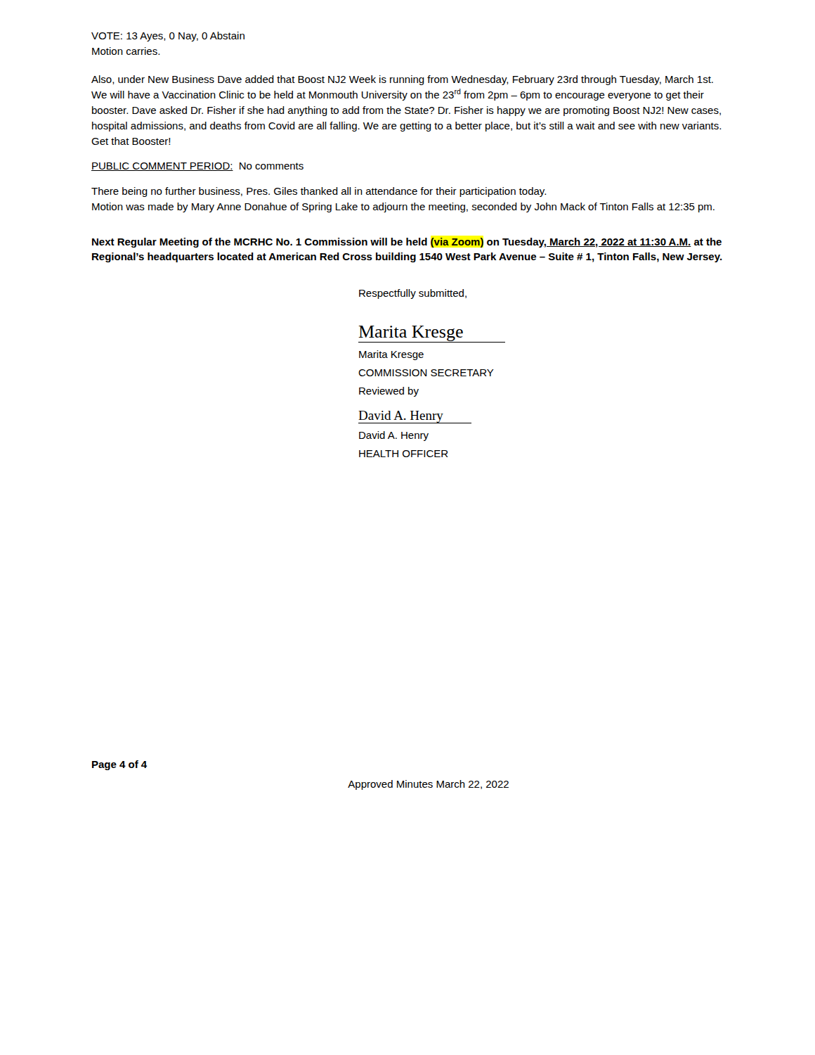VOTE: 13 Ayes, 0 Nay, 0 Abstain
Motion carries.
Also, under New Business Dave added that Boost NJ2 Week is running from Wednesday, February 23rd through Tuesday, March 1st. We will have a Vaccination Clinic to be held at Monmouth University on the 23rd from 2pm – 6pm to encourage everyone to get their booster. Dave asked Dr. Fisher if she had anything to add from the State? Dr. Fisher is happy we are promoting Boost NJ2! New cases, hospital admissions, and deaths from Covid are all falling. We are getting to a better place, but it’s still a wait and see with new variants. Get that Booster!
PUBLIC COMMENT PERIOD: No comments
There being no further business, Pres. Giles thanked all in attendance for their participation today.
Motion was made by Mary Anne Donahue of Spring Lake to adjourn the meeting, seconded by John Mack of Tinton Falls at 12:35 pm.
Next Regular Meeting of the MCRHC No. 1 Commission will be held (via Zoom) on Tuesday, March 22, 2022 at 11:30 A.M. at the Regional’s headquarters located at American Red Cross building 1540 West Park Avenue – Suite # 1, Tinton Falls, New Jersey.
Respectfully submitted,
Marita Kresge
Marita Kresge
COMMISSION SECRETARY
Reviewed by
David A. Henry
David A. Henry
HEALTH OFFICER
Page 4 of 4
Approved Minutes March 22, 2022